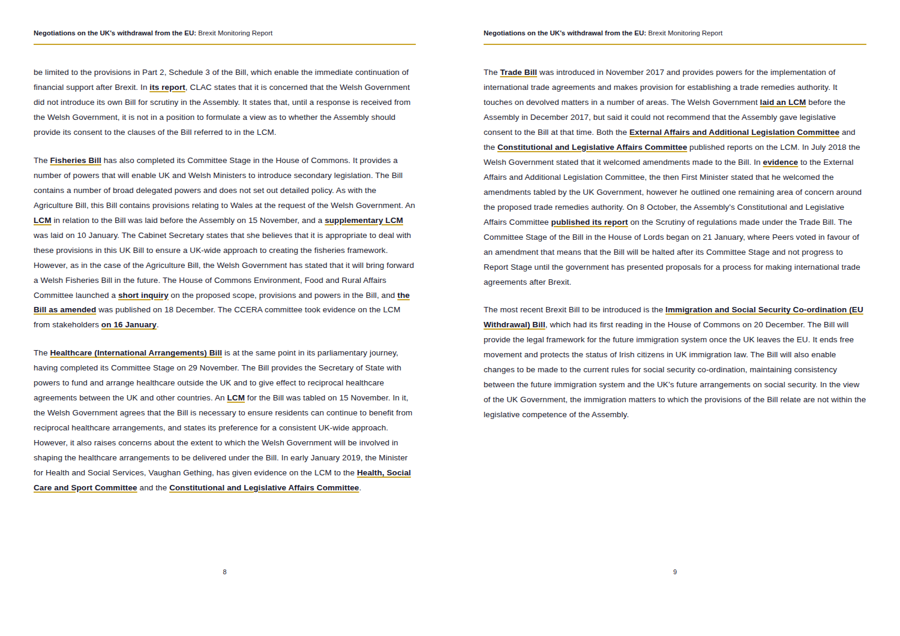Negotiations on the UK's withdrawal from the EU: Brexit Monitoring Report
be limited to the provisions in Part 2, Schedule 3 of the Bill, which enable the immediate continuation of financial support after Brexit. In its report, CLAC states that it is concerned that the Welsh Government did not introduce its own Bill for scrutiny in the Assembly. It states that, until a response is received from the Welsh Government, it is not in a position to formulate a view as to whether the Assembly should provide its consent to the clauses of the Bill referred to in the LCM.
The Fisheries Bill has also completed its Committee Stage in the House of Commons. It provides a number of powers that will enable UK and Welsh Ministers to introduce secondary legislation. The Bill contains a number of broad delegated powers and does not set out detailed policy. As with the Agriculture Bill, this Bill contains provisions relating to Wales at the request of the Welsh Government. An LCM in relation to the Bill was laid before the Assembly on 15 November, and a supplementary LCM was laid on 10 January. The Cabinet Secretary states that she believes that it is appropriate to deal with these provisions in this UK Bill to ensure a UK-wide approach to creating the fisheries framework. However, as in the case of the Agriculture Bill, the Welsh Government has stated that it will bring forward a Welsh Fisheries Bill in the future. The House of Commons Environment, Food and Rural Affairs Committee launched a short inquiry on the proposed scope, provisions and powers in the Bill, and the Bill as amended was published on 18 December. The CCERA committee took evidence on the LCM from stakeholders on 16 January.
The Healthcare (International Arrangements) Bill is at the same point in its parliamentary journey, having completed its Committee Stage on 29 November. The Bill provides the Secretary of State with powers to fund and arrange healthcare outside the UK and to give effect to reciprocal healthcare agreements between the UK and other countries. An LCM for the Bill was tabled on 15 November. In it, the Welsh Government agrees that the Bill is necessary to ensure residents can continue to benefit from reciprocal healthcare arrangements, and states its preference for a consistent UK-wide approach. However, it also raises concerns about the extent to which the Welsh Government will be involved in shaping the healthcare arrangements to be delivered under the Bill. In early January 2019, the Minister for Health and Social Services, Vaughan Gething, has given evidence on the LCM to the Health, Social Care and Sport Committee and the Constitutional and Legislative Affairs Committee.
8
Negotiations on the UK's withdrawal from the EU: Brexit Monitoring Report
The Trade Bill was introduced in November 2017 and provides powers for the implementation of international trade agreements and makes provision for establishing a trade remedies authority. It touches on devolved matters in a number of areas. The Welsh Government laid an LCM before the Assembly in December 2017, but said it could not recommend that the Assembly gave legislative consent to the Bill at that time. Both the External Affairs and Additional Legislation Committee and the Constitutional and Legislative Affairs Committee published reports on the LCM. In July 2018 the Welsh Government stated that it welcomed amendments made to the Bill. In evidence to the External Affairs and Additional Legislation Committee, the then First Minister stated that he welcomed the amendments tabled by the UK Government, however he outlined one remaining area of concern around the proposed trade remedies authority. On 8 October, the Assembly's Constitutional and Legislative Affairs Committee published its report on the Scrutiny of regulations made under the Trade Bill. The Committee Stage of the Bill in the House of Lords began on 21 January, where Peers voted in favour of an amendment that means that the Bill will be halted after its Committee Stage and not progress to Report Stage until the government has presented proposals for a process for making international trade agreements after Brexit.
The most recent Brexit Bill to be introduced is the Immigration and Social Security Co-ordination (EU Withdrawal) Bill, which had its first reading in the House of Commons on 20 December. The Bill will provide the legal framework for the future immigration system once the UK leaves the EU. It ends free movement and protects the status of Irish citizens in UK immigration law. The Bill will also enable changes to be made to the current rules for social security co-ordination, maintaining consistency between the future immigration system and the UK's future arrangements on social security. In the view of the UK Government, the immigration matters to which the provisions of the Bill relate are not within the legislative competence of the Assembly.
9